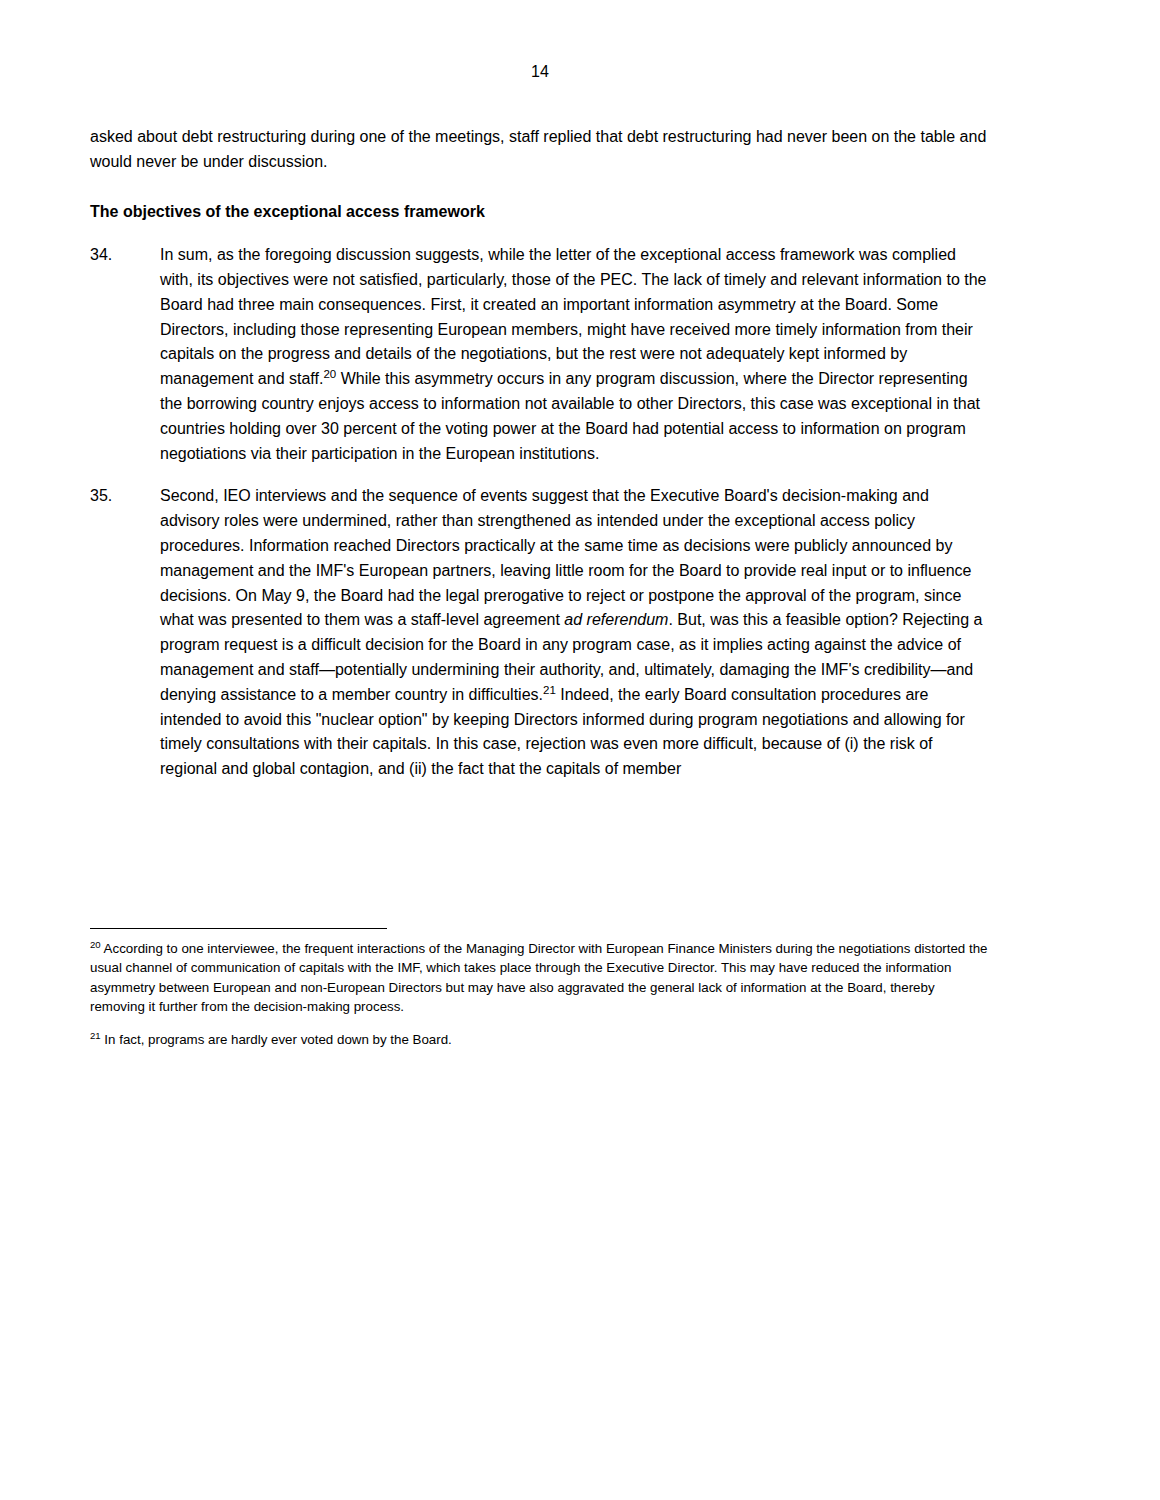14
asked about debt restructuring during one of the meetings, staff replied that debt restructuring had never been on the table and would never be under discussion.
The objectives of the exceptional access framework
34.
In sum, as the foregoing discussion suggests, while the letter of the exceptional access framework was complied with, its objectives were not satisfied, particularly, those of the PEC. The lack of timely and relevant information to the Board had three main consequences. First, it created an important information asymmetry at the Board. Some Directors, including those representing European members, might have received more timely information from their capitals on the progress and details of the negotiations, but the rest were not adequately kept informed by management and staff.20 While this asymmetry occurs in any program discussion, where the Director representing the borrowing country enjoys access to information not available to other Directors, this case was exceptional in that countries holding over 30 percent of the voting power at the Board had potential access to information on program negotiations via their participation in the European institutions.
35.
Second, IEO interviews and the sequence of events suggest that the Executive Board's decision-making and advisory roles were undermined, rather than strengthened as intended under the exceptional access policy procedures. Information reached Directors practically at the same time as decisions were publicly announced by management and the IMF's European partners, leaving little room for the Board to provide real input or to influence decisions. On May 9, the Board had the legal prerogative to reject or postpone the approval of the program, since what was presented to them was a staff-level agreement ad referendum. But, was this a feasible option? Rejecting a program request is a difficult decision for the Board in any program case, as it implies acting against the advice of management and staff—potentially undermining their authority, and, ultimately, damaging the IMF's credibility—and denying assistance to a member country in difficulties.21 Indeed, the early Board consultation procedures are intended to avoid this "nuclear option" by keeping Directors informed during program negotiations and allowing for timely consultations with their capitals. In this case, rejection was even more difficult, because of (i) the risk of regional and global contagion, and (ii) the fact that the capitals of member
20 According to one interviewee, the frequent interactions of the Managing Director with European Finance Ministers during the negotiations distorted the usual channel of communication of capitals with the IMF, which takes place through the Executive Director. This may have reduced the information asymmetry between European and non-European Directors but may have also aggravated the general lack of information at the Board, thereby removing it further from the decision-making process.
21 In fact, programs are hardly ever voted down by the Board.